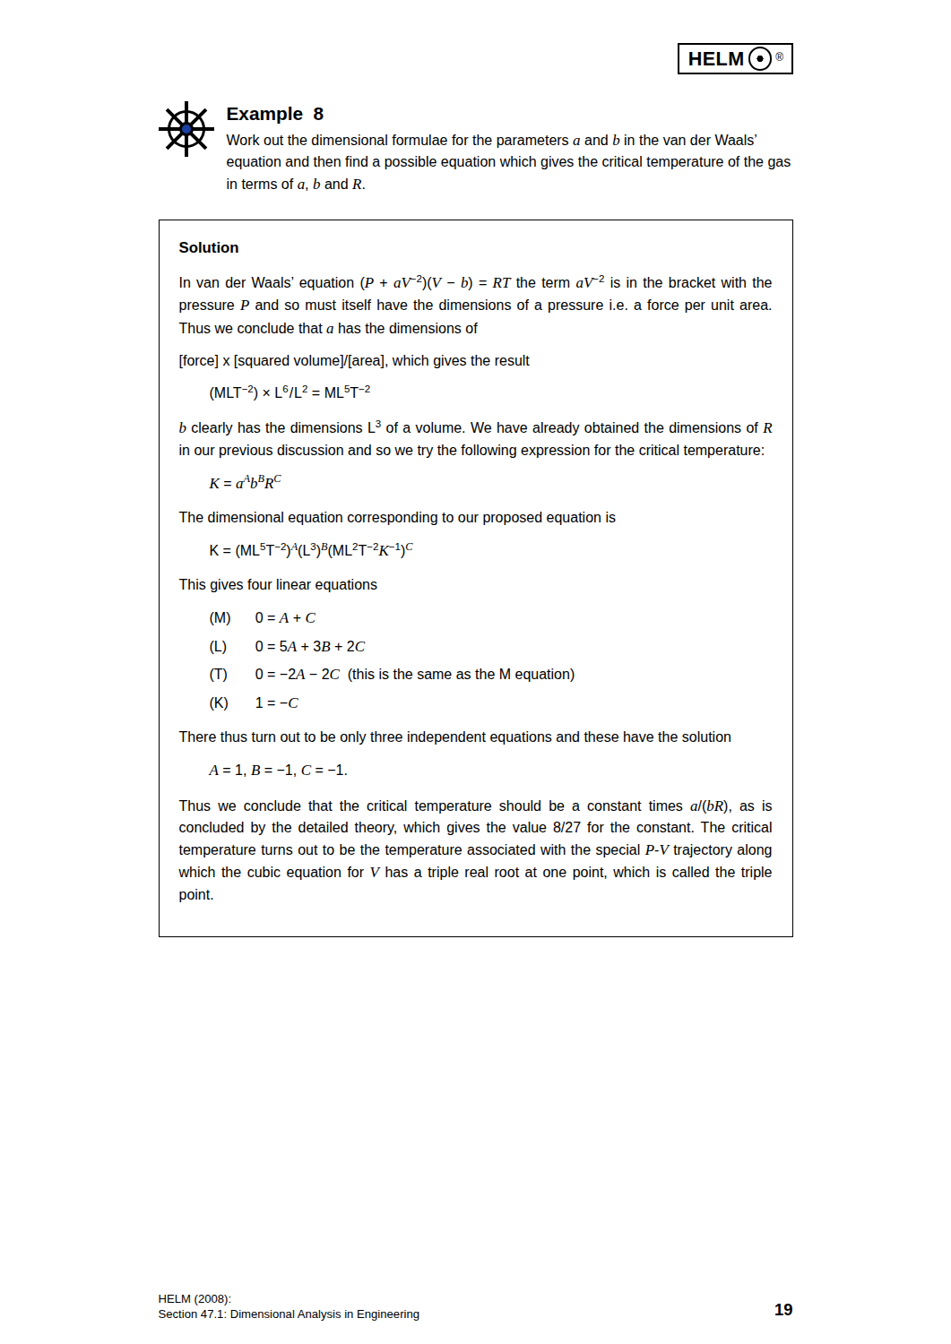HELM ®
Example 8
Work out the dimensional formulae for the parameters a and b in the van der Waals’ equation and then find a possible equation which gives the critical temperature of the gas in terms of a, b and R.
Solution
In van der Waals’ equation (P + aV−2)(V − b) = RT the term aV−2 is in the bracket with the pressure P and so must itself have the dimensions of a pressure i.e. a force per unit area. Thus we conclude that a has the dimensions of
[force] x [squared volume]/[area], which gives the result
(MLT−2) × L6/L2 = ML5T−2
b clearly has the dimensions L3 of a volume. We have already obtained the dimensions of R in our previous discussion and so we try the following expression for the critical temperature:
K = aAbBRC
The dimensional equation corresponding to our proposed equation is
K = (ML5T−2)A(L3)B(ML2T−2K−1)C
This gives four linear equations
(M) 0 = A + C
(L) 0 = 5A + 3B + 2C
(T) 0 = −2A − 2C (this is the same as the M equation)
(K) 1 = −C
There thus turn out to be only three independent equations and these have the solution
A = 1, B = −1, C = −1.
Thus we conclude that the critical temperature should be a constant times a/(bR), as is concluded by the detailed theory, which gives the value 8/27 for the constant. The critical temperature turns out to be the temperature associated with the special P-V trajectory along which the cubic equation for V has a triple real root at one point, which is called the triple point.
HELM (2008):
Section 47.1: Dimensional Analysis in Engineering
19